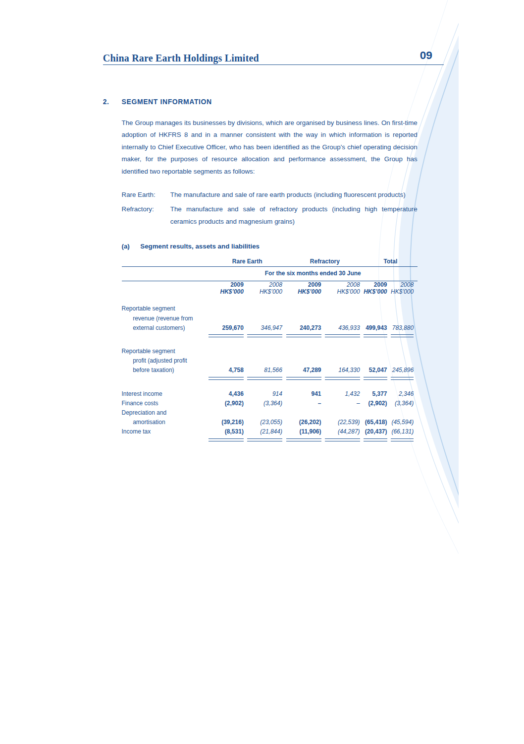09
China Rare Earth Holdings Limited
2. SEGMENT INFORMATION
The Group manages its businesses by divisions, which are organised by business lines. On first-time adoption of HKFRS 8 and in a manner consistent with the way in which information is reported internally to Chief Executive Officer, who has been identified as the Group’s chief operating decision maker, for the purposes of resource allocation and performance assessment, the Group has identified two reportable segments as follows:
Rare Earth:
The manufacture and sale of rare earth products (including fluorescent products)
Refractory:
The manufacture and sale of refractory products (including high temperature ceramics products and magnesium grains)
(a) Segment results, assets and liabilities
| | Rare Earth | Refractory | Total |
| | For the six months ended 30 June |
| | 2009 | 2008 | 2009 | 2008 | 2009 | 2008 |
| | HK$’000 | HK$’000 | HK$’000 | HK$’000 | HK$’000 | HK$’000 |
| Reportable segment | |
| revenue (revenue from | |
| external customers) | 259,670 | 346,947 | 240,273 | 436,933 | 499,943 | 783,880 |
| Reportable segment | |
| profit (adjusted profit | |
| before taxation) | 4,758 | 81,566 | 47,289 | 164,330 | 52,047 | 245,896 |
| Interest income | 4,436 | 914 | 941 | 1,432 | 5,377 | 2,346 |
| Finance costs | (2,902) | (3,364) | – | – | (2,902) | (3,364) |
| Depreciation and | |
| amortisation | (39,216) | (23,055) | (26,202) | (22,539) | (65,418) | (45,594) |
| Income tax | (8,531) | (21,844) | (11,906) | (44,287) | (20,437) | (66,131) |